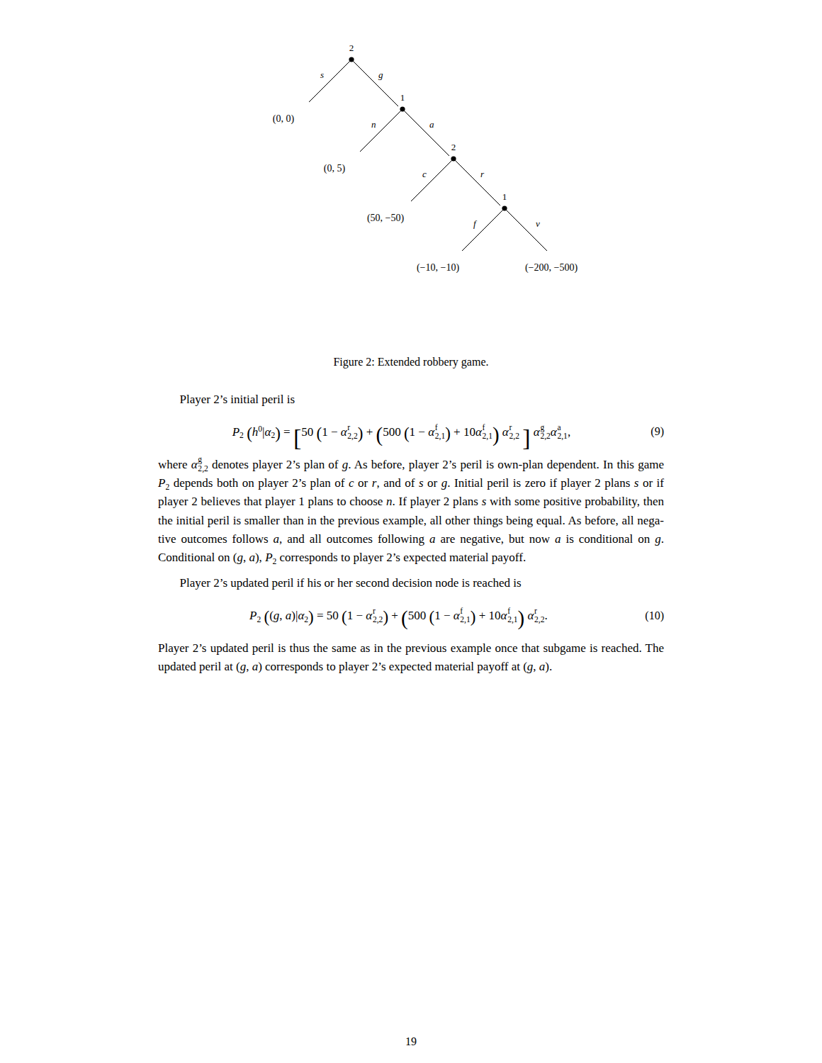2 1 2 1 s g n a c r f v (0, 0) (0, 5) (50, −50) (−10, −10) (−200, −500)
Figure 2: Extended robbery game.
Player 2’s initial peril is
P 2 (h 0|α 2) = [50 (1 − αr 2,2) + (500 (1 − αf 2,1) + 10αf 2,1) αr 2,2 ] αg 2,2 αa 2,1,
(9)
where αg 2,2 denotes player 2’s plan of g. As before, player 2’s peril is own-plan dependent. In this game P 2 depends both on player 2’s plan of c or r, and of s or g. Initial peril is zero if player 2 plans s or if player 2 believes that player 1 plans to choose n. If player 2 plans s with some positive probability, then the initial peril is smaller than in the previous example, all other things being equal. As before, all negative outcomes follows a, and all outcomes following a are negative, but now a is conditional on g. Conditional on (g, a), P 2 corresponds to player 2’s expected material payoff.
Player 2’s updated peril if his or her second decision node is reached is
P 2 ((g, a)|α 2) = 50 (1 − αr 2,2) + (500 (1 − αf 2,1) + 10αf 2,1) αr 2,2.
(10)
Player 2’s updated peril is thus the same as in the previous example once that subgame is reached. The updated peril at (g, a) corresponds to player 2’s expected material payoff at (g, a).
19